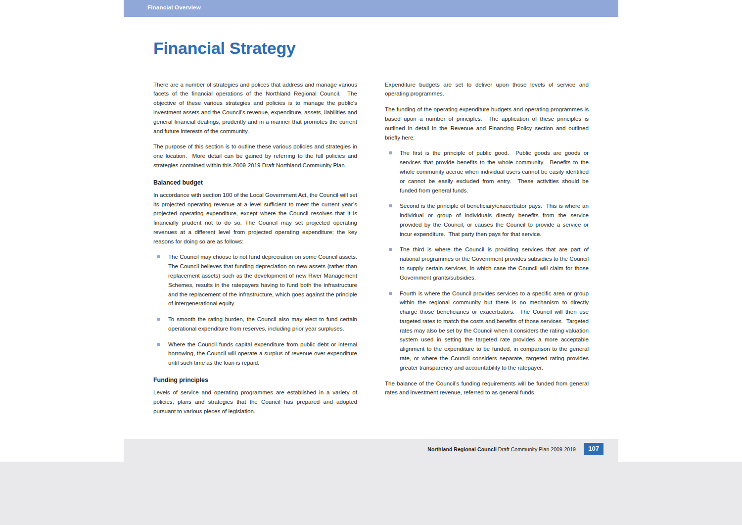Financial Overview
Financial Strategy
There are a number of strategies and polices that address and manage various facets of the financial operations of the Northland Regional Council. The objective of these various strategies and policies is to manage the public’s investment assets and the Council’s revenue, expenditure, assets, liabilities and general financial dealings, prudently and in a manner that promotes the current and future interests of the community.
The purpose of this section is to outline these various policies and strategies in one location. More detail can be gained by referring to the full policies and strategies contained within this 2009-2019 Draft Northland Community Plan.
Balanced budget
In accordance with section 100 of the Local Government Act, the Council will set its projected operating revenue at a level sufficient to meet the current year’s projected operating expenditure, except where the Council resolves that it is financially prudent not to do so. The Council may set projected operating revenues at a different level from projected operating expenditure; the key reasons for doing so are as follows:
The Council may choose to not fund depreciation on some Council assets. The Council believes that funding depreciation on new assets (rather than replacement assets) such as the development of new River Management Schemes, results in the ratepayers having to fund both the infrastructure and the replacement of the infrastructure, which goes against the principle of intergenerational equity.
To smooth the rating burden, the Council also may elect to fund certain operational expenditure from reserves, including prior year surpluses.
Where the Council funds capital expenditure from public debt or internal borrowing, the Council will operate a surplus of revenue over expenditure until such time as the loan is repaid.
Funding principles
Levels of service and operating programmes are established in a variety of policies, plans and strategies that the Council has prepared and adopted pursuant to various pieces of legislation.
Expenditure budgets are set to deliver upon those levels of service and operating programmes.
The funding of the operating expenditure budgets and operating programmes is based upon a number of principles. The application of these principles is outlined in detail in the Revenue and Financing Policy section and outlined briefly here:
The first is the principle of public good. Public goods are goods or services that provide benefits to the whole community. Benefits to the whole community accrue when individual users cannot be easily identified or cannot be easily excluded from entry. These activities should be funded from general funds.
Second is the principle of beneficiary/exacerbator pays. This is where an individual or group of individuals directly benefits from the service provided by the Council, or causes the Council to provide a service or incur expenditure. That party then pays for that service.
The third is where the Council is providing services that are part of national programmes or the Government provides subsidies to the Council to supply certain services, in which case the Council will claim for those Government grants/subsidies.
Fourth is where the Council provides services to a specific area or group within the regional community but there is no mechanism to directly charge those beneficiaries or exacerbators. The Council will then use targeted rates to match the costs and benefits of those services. Targeted rates may also be set by the Council when it considers the rating valuation system used in setting the targeted rate provides a more acceptable alignment to the expenditure to be funded, in comparison to the general rate, or where the Council considers separate, targeted rating provides greater transparency and accountability to the ratepayer.
The balance of the Council’s funding requirements will be funded from general rates and investment revenue, referred to as general funds.
Northland Regional Council Draft Community Plan 2009-2019
107